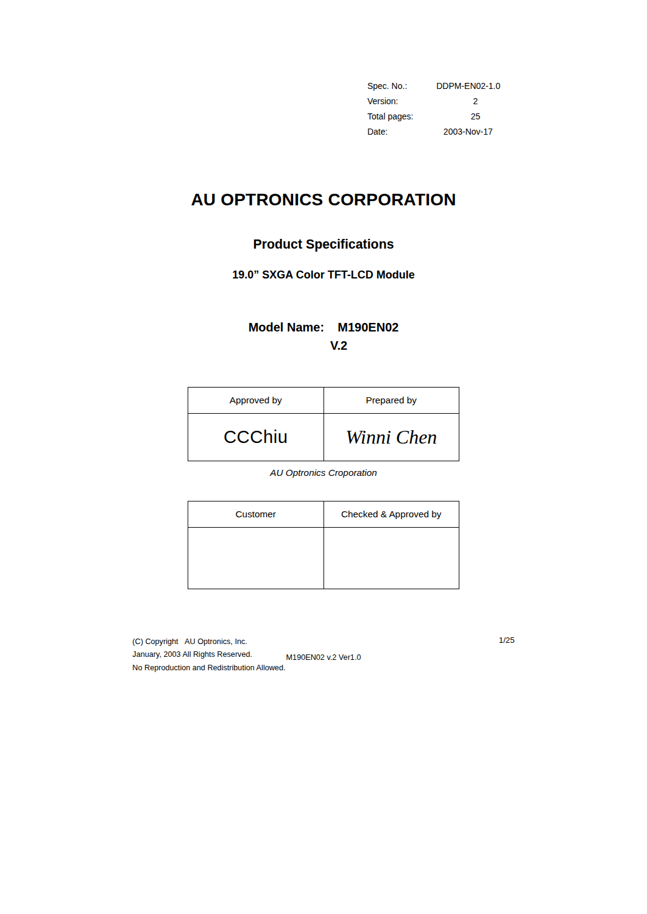| Spec. No.: | DDPM-EN02-1.0 |
| Version: | 2 |
| Total pages: | 25 |
| Date: | 2003-Nov-17 |
AU OPTRONICS CORPORATION
Product Specifications
19.0” SXGA Color TFT-LCD Module
Model Name: M190EN02 V.2
| Approved by | Prepared by |
| --- | --- |
| CCChiu | Winni Chen |
AU Optronics Croporation
| Customer | Checked & Approved by |
| --- | --- |
1/25
(C) Copyright AU Optronics, Inc.
January, 2003 All Rights Reserved.
No Reproduction and Redistribution Allowed.
M190EN02 v.2 Ver1.0